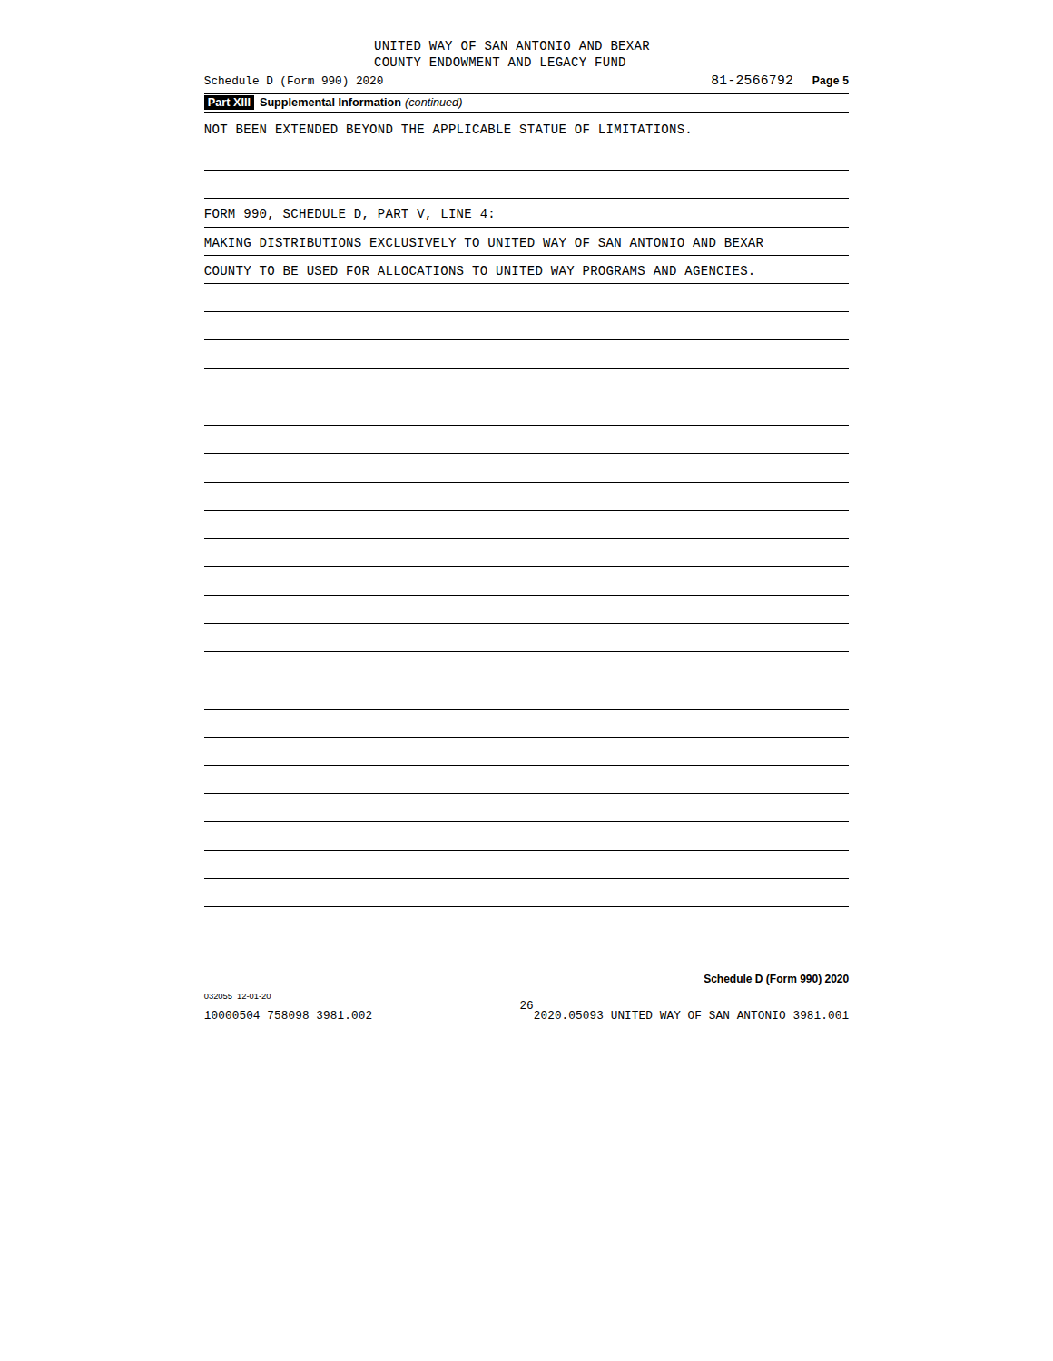Schedule D (Form 990) 2020
UNITED WAY OF SAN ANTONIO AND BEXAR
COUNTY ENDOWMENT AND LEGACY FUND
81-2566792 Page 5
Part XIII Supplemental Information (continued)
NOT BEEN EXTENDED BEYOND THE APPLICABLE STATUE OF LIMITATIONS.
FORM 990, SCHEDULE D, PART V, LINE 4:
MAKING DISTRIBUTIONS EXCLUSIVELY TO UNITED WAY OF SAN ANTONIO AND BEXAR
COUNTY TO BE USED FOR ALLOCATIONS TO UNITED WAY PROGRAMS AND AGENCIES.
Schedule D (Form 990) 2020
032055 12-01-20
26
10000504 758098 3981.002 2020.05093 UNITED WAY OF SAN ANTONIO 3981.001